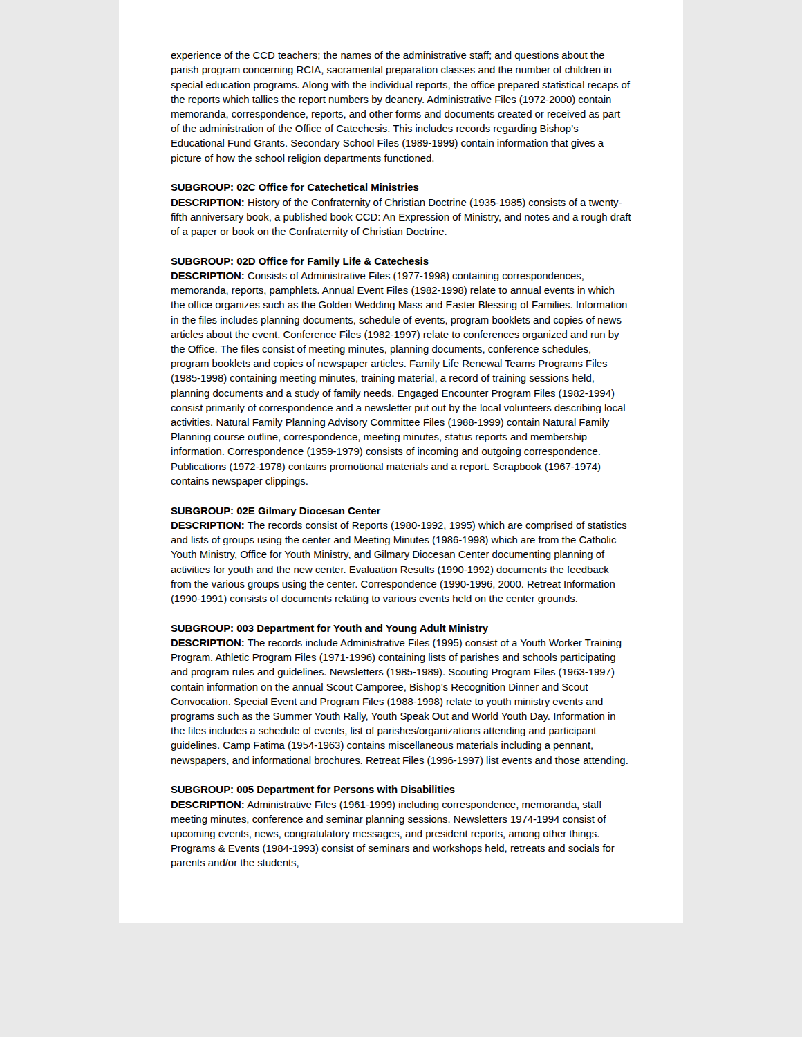experience of the CCD teachers; the names of the administrative staff; and questions about the parish program concerning RCIA, sacramental preparation classes and the number of children in special education programs. Along with the individual reports, the office prepared statistical recaps of the reports which tallies the report numbers by deanery. Administrative Files (1972-2000) contain memoranda, correspondence, reports, and other forms and documents created or received as part of the administration of the Office of Catechesis. This includes records regarding Bishop’s Educational Fund Grants. Secondary School Files (1989-1999) contain information that gives a picture of how the school religion departments functioned.
SUBGROUP: 02C Office for Catechetical Ministries
DESCRIPTION: History of the Confraternity of Christian Doctrine (1935-1985) consists of a twenty-fifth anniversary book, a published book CCD: An Expression of Ministry, and notes and a rough draft of a paper or book on the Confraternity of Christian Doctrine.
SUBGROUP: 02D Office for Family Life & Catechesis
DESCRIPTION: Consists of Administrative Files (1977-1998) containing correspondences, memoranda, reports, pamphlets. Annual Event Files (1982-1998) relate to annual events in which the office organizes such as the Golden Wedding Mass and Easter Blessing of Families. Information in the files includes planning documents, schedule of events, program booklets and copies of news articles about the event. Conference Files (1982-1997) relate to conferences organized and run by the Office. The files consist of meeting minutes, planning documents, conference schedules, program booklets and copies of newspaper articles. Family Life Renewal Teams Programs Files (1985-1998) containing meeting minutes, training material, a record of training sessions held, planning documents and a study of family needs. Engaged Encounter Program Files (1982-1994) consist primarily of correspondence and a newsletter put out by the local volunteers describing local activities. Natural Family Planning Advisory Committee Files (1988-1999) contain Natural Family Planning course outline, correspondence, meeting minutes, status reports and membership information. Correspondence (1959-1979) consists of incoming and outgoing correspondence. Publications (1972-1978) contains promotional materials and a report. Scrapbook (1967-1974) contains newspaper clippings.
SUBGROUP: 02E Gilmary Diocesan Center
DESCRIPTION: The records consist of Reports (1980-1992, 1995) which are comprised of statistics and lists of groups using the center and Meeting Minutes (1986-1998) which are from the Catholic Youth Ministry, Office for Youth Ministry, and Gilmary Diocesan Center documenting planning of activities for youth and the new center. Evaluation Results (1990-1992) documents the feedback from the various groups using the center. Correspondence (1990-1996, 2000. Retreat Information (1990-1991) consists of documents relating to various events held on the center grounds.
SUBGROUP: 003 Department for Youth and Young Adult Ministry
DESCRIPTION: The records include Administrative Files (1995) consist of a Youth Worker Training Program. Athletic Program Files (1971-1996) containing lists of parishes and schools participating and program rules and guidelines. Newsletters (1985-1989). Scouting Program Files (1963-1997) contain information on the annual Scout Camporee, Bishop’s Recognition Dinner and Scout Convocation. Special Event and Program Files (1988-1998) relate to youth ministry events and programs such as the Summer Youth Rally, Youth Speak Out and World Youth Day. Information in the files includes a schedule of events, list of parishes/organizations attending and participant guidelines. Camp Fatima (1954-1963) contains miscellaneous materials including a pennant, newspapers, and informational brochures. Retreat Files (1996-1997) list events and those attending.
SUBGROUP: 005 Department for Persons with Disabilities
DESCRIPTION: Administrative Files (1961-1999) including correspondence, memoranda, staff meeting minutes, conference and seminar planning sessions. Newsletters 1974-1994 consist of upcoming events, news, congratulatory messages, and president reports, among other things. Programs & Events (1984-1993) consist of seminars and workshops held, retreats and socials for parents and/or the students,